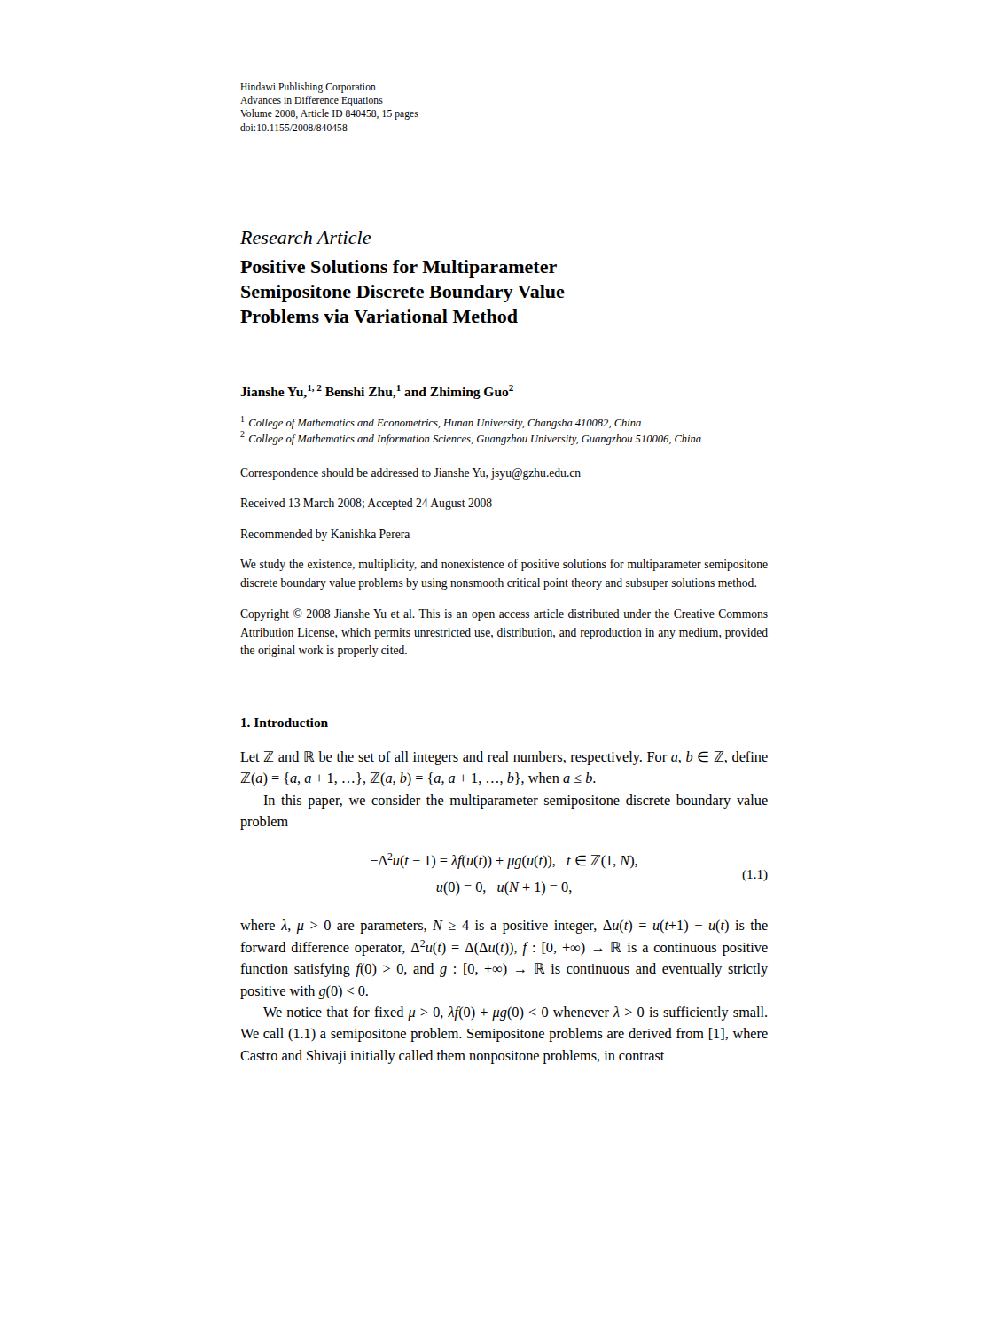Hindawi Publishing Corporation
Advances in Difference Equations
Volume 2008, Article ID 840458, 15 pages
doi:10.1155/2008/840458
Research Article
Positive Solutions for Multiparameter
Semipositone Discrete Boundary Value
Problems via Variational Method
Jianshe Yu,1, 2 Benshi Zhu,1 and Zhiming Guo2
1 College of Mathematics and Econometrics, Hunan University, Changsha 410082, China
2 College of Mathematics and Information Sciences, Guangzhou University, Guangzhou 510006, China
Correspondence should be addressed to Jianshe Yu, jsyu@gzhu.edu.cn
Received 13 March 2008; Accepted 24 August 2008
Recommended by Kanishka Perera
We study the existence, multiplicity, and nonexistence of positive solutions for multiparameter semipositone discrete boundary value problems by using nonsmooth critical point theory and subsuper solutions method.
Copyright © 2008 Jianshe Yu et al. This is an open access article distributed under the Creative Commons Attribution License, which permits unrestricted use, distribution, and reproduction in any medium, provided the original work is properly cited.
1. Introduction
Let ℤ and ℝ be the set of all integers and real numbers, respectively. For a, b ∈ ℤ, define ℤ(a) = {a, a + 1, …}, ℤ(a, b) = {a, a + 1, …, b}, when a ≤ b.
In this paper, we consider the multiparameter semipositone discrete boundary value problem
−Δ2u(t − 1) = λf(u(t)) + μg(u(t)), t ∈ ℤ(1, N),
u(0) = 0, u(N + 1) = 0,
(1.1)
where λ, μ > 0 are parameters, N ≥ 4 is a positive integer, Δu(t) = u(t+1) − u(t) is the forward difference operator, Δ2u(t) = Δ(Δu(t)), f : [0, +∞) → ℝ is a continuous positive function satisfying f(0) > 0, and g : [0, +∞) → ℝ is continuous and eventually strictly positive with g(0) < 0.
We notice that for fixed μ > 0, λf(0) + μg(0) < 0 whenever λ > 0 is sufficiently small. We call (1.1) a semipositone problem. Semipositone problems are derived from [1], where Castro and Shivaji initially called them nonpositone problems, in contrast